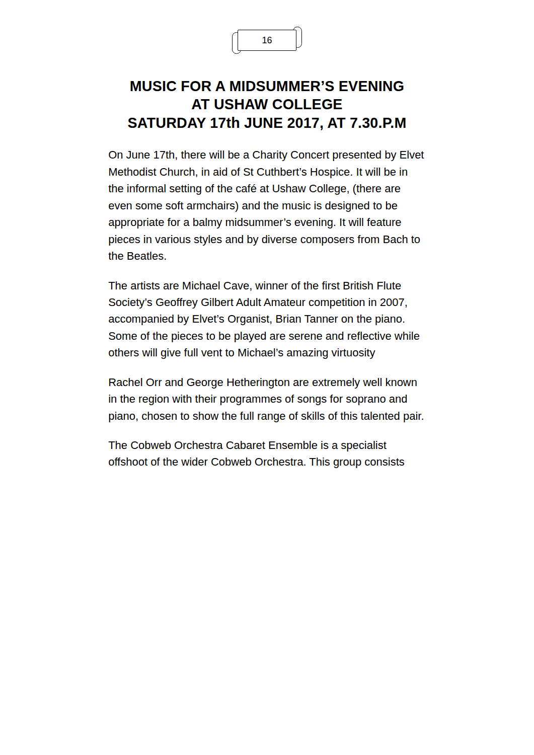16
MUSIC FOR A MIDSUMMER’S EVENING AT USHAW COLLEGE SATURDAY 17th JUNE 2017, AT 7.30.P.M
On June 17th, there will be a Charity Concert presented by Elvet Methodist Church, in aid of St Cuthbert’s Hospice. It will be in the informal setting of the café at Ushaw College, (there are even some soft armchairs) and the music is designed to be appropriate for a balmy midsummer’s evening. It will feature pieces in various styles and by diverse composers from Bach to the Beatles.
The artists are Michael Cave, winner of the first British Flute Society’s Geoffrey Gilbert Adult Amateur competition in 2007, accompanied by Elvet’s Organist, Brian Tanner on the piano. Some of the pieces to be played are serene and reflective while others will give full vent to Michael’s amazing virtuosity
Rachel Orr and George Hetherington are extremely well known in the region with their programmes of songs for soprano and piano, chosen to show the full range of skills of this talented pair.
The Cobweb Orchestra Cabaret Ensemble is a specialist offshoot of the wider Cobweb Orchestra. This group consists